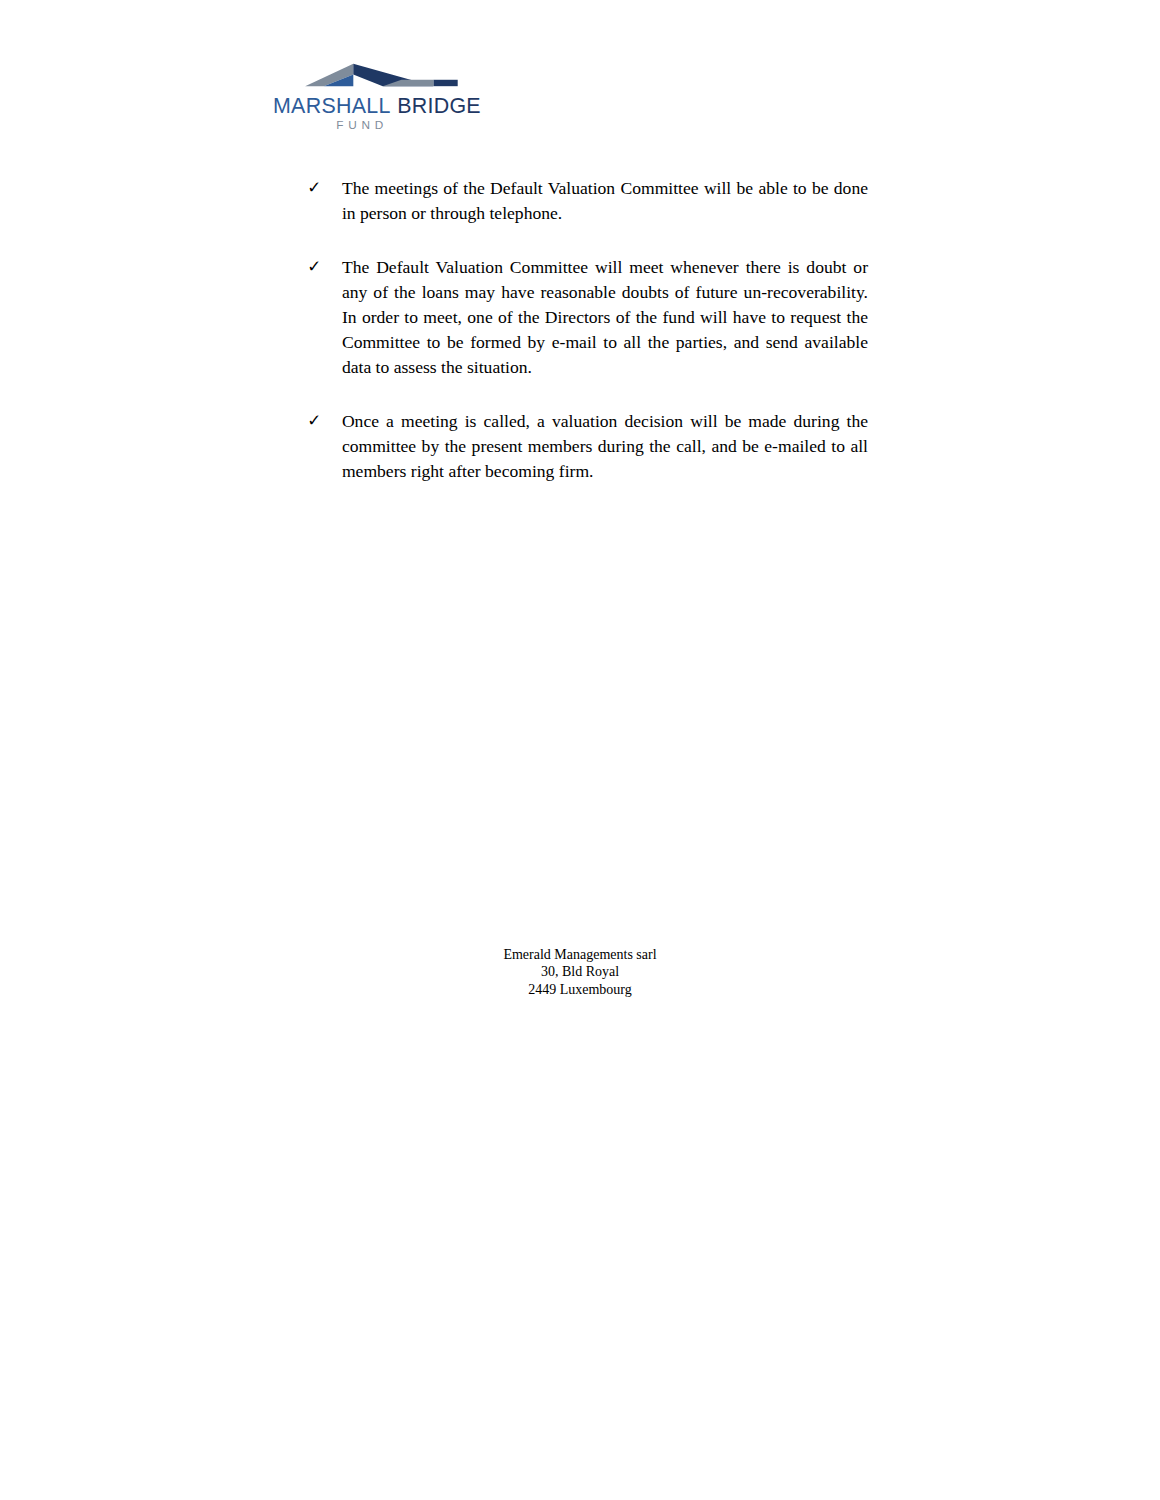MARSHALL BRIDGE FUND
The meetings of the Default Valuation Committee will be able to be done in person or through telephone.
The Default Valuation Committee will meet whenever there is doubt or any of the loans may have reasonable doubts of future un-recoverability. In order to meet, one of the Directors of the fund will have to request the Committee to be formed by e-mail to all the parties, and send available data to assess the situation.
Once a meeting is called, a valuation decision will be made during the committee by the present members during the call, and be e-mailed to all members right after becoming firm.
Emerald Managements sarl
30, Bld Royal
2449 Luxembourg